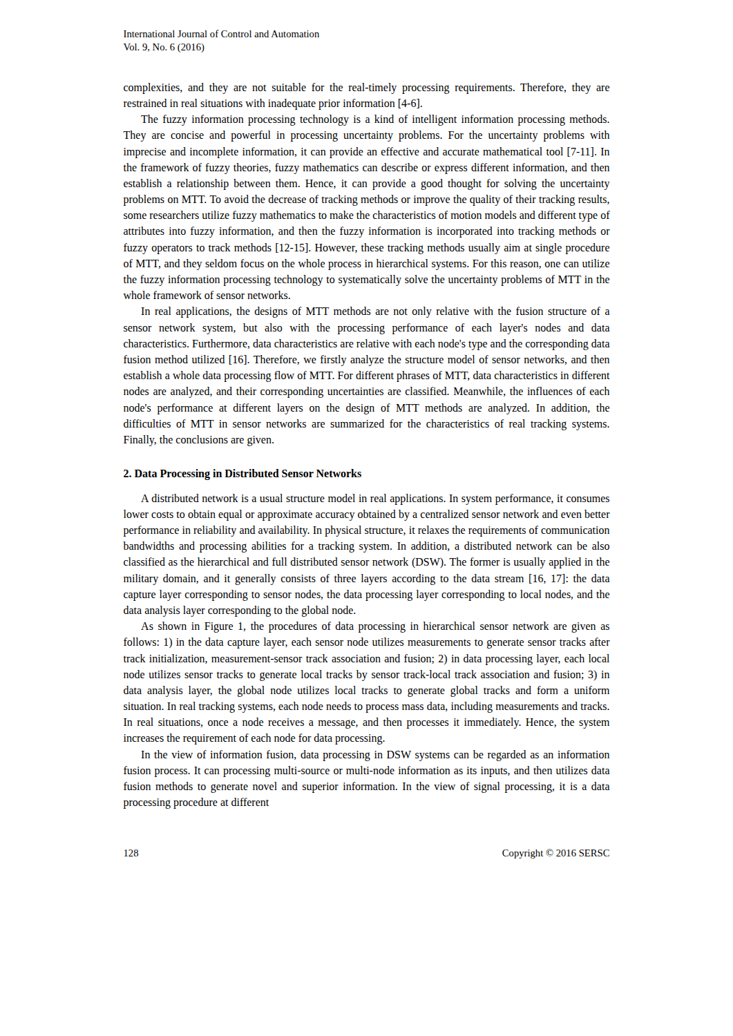International Journal of Control and Automation Vol. 9, No. 6 (2016)
complexities, and they are not suitable for the real-timely processing requirements. Therefore, they are restrained in real situations with inadequate prior information [4-6].
The fuzzy information processing technology is a kind of intelligent information processing methods. They are concise and powerful in processing uncertainty problems. For the uncertainty problems with imprecise and incomplete information, it can provide an effective and accurate mathematical tool [7-11]. In the framework of fuzzy theories, fuzzy mathematics can describe or express different information, and then establish a relationship between them. Hence, it can provide a good thought for solving the uncertainty problems on MTT. To avoid the decrease of tracking methods or improve the quality of their tracking results, some researchers utilize fuzzy mathematics to make the characteristics of motion models and different type of attributes into fuzzy information, and then the fuzzy information is incorporated into tracking methods or fuzzy operators to track methods [12-15]. However, these tracking methods usually aim at single procedure of MTT, and they seldom focus on the whole process in hierarchical systems. For this reason, one can utilize the fuzzy information processing technology to systematically solve the uncertainty problems of MTT in the whole framework of sensor networks.
In real applications, the designs of MTT methods are not only relative with the fusion structure of a sensor network system, but also with the processing performance of each layer's nodes and data characteristics. Furthermore, data characteristics are relative with each node's type and the corresponding data fusion method utilized [16]. Therefore, we firstly analyze the structure model of sensor networks, and then establish a whole data processing flow of MTT. For different phrases of MTT, data characteristics in different nodes are analyzed, and their corresponding uncertainties are classified. Meanwhile, the influences of each node's performance at different layers on the design of MTT methods are analyzed. In addition, the difficulties of MTT in sensor networks are summarized for the characteristics of real tracking systems. Finally, the conclusions are given.
2. Data Processing in Distributed Sensor Networks
A distributed network is a usual structure model in real applications. In system performance, it consumes lower costs to obtain equal or approximate accuracy obtained by a centralized sensor network and even better performance in reliability and availability. In physical structure, it relaxes the requirements of communication bandwidths and processing abilities for a tracking system. In addition, a distributed network can be also classified as the hierarchical and full distributed sensor network (DSW). The former is usually applied in the military domain, and it generally consists of three layers according to the data stream [16, 17]: the data capture layer corresponding to sensor nodes, the data processing layer corresponding to local nodes, and the data analysis layer corresponding to the global node.
As shown in Figure 1, the procedures of data processing in hierarchical sensor network are given as follows: 1) in the data capture layer, each sensor node utilizes measurements to generate sensor tracks after track initialization, measurement-sensor track association and fusion; 2) in data processing layer, each local node utilizes sensor tracks to generate local tracks by sensor track-local track association and fusion; 3) in data analysis layer, the global node utilizes local tracks to generate global tracks and form a uniform situation. In real tracking systems, each node needs to process mass data, including measurements and tracks. In real situations, once a node receives a message, and then processes it immediately. Hence, the system increases the requirement of each node for data processing.
In the view of information fusion, data processing in DSW systems can be regarded as an information fusion process. It can processing multi-source or multi-node information as its inputs, and then utilizes data fusion methods to generate novel and superior information. In the view of signal processing, it is a data processing procedure at different
128 Copyright © 2016 SERSC